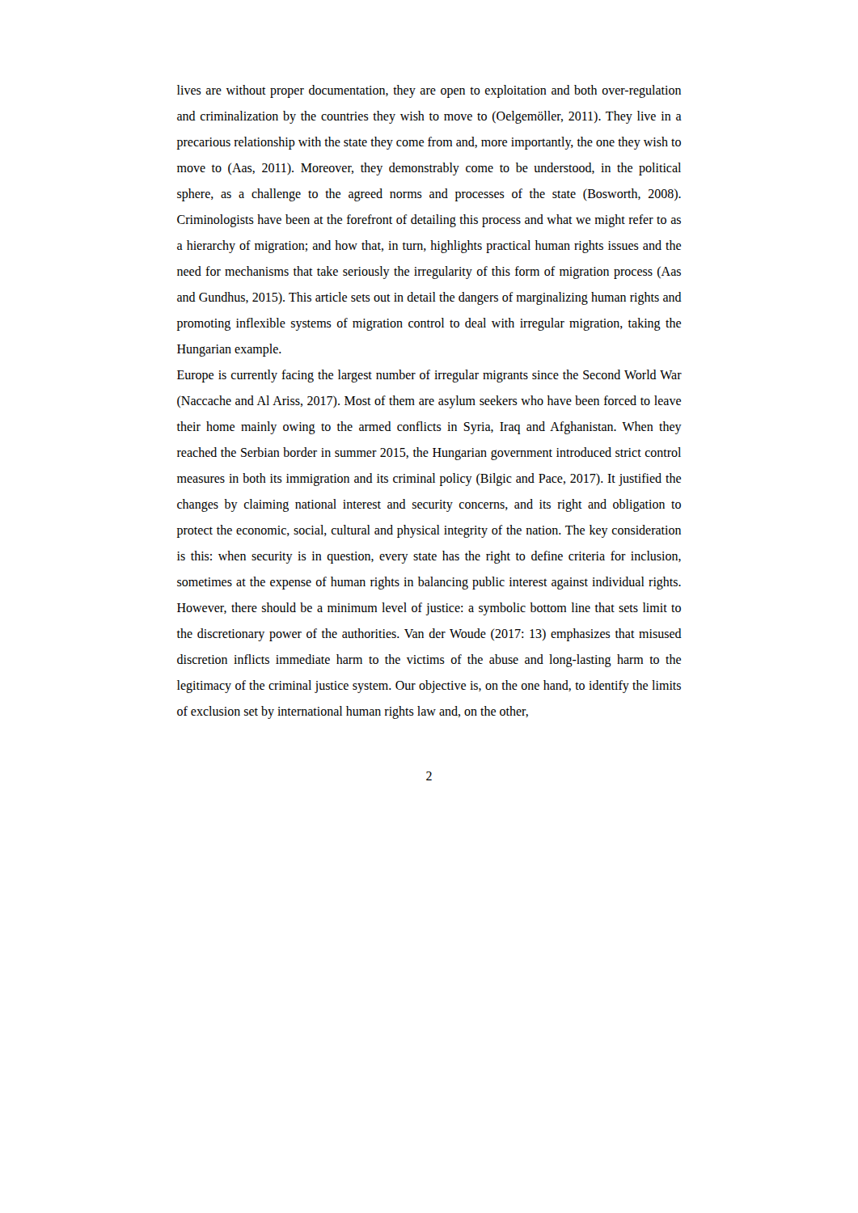lives are without proper documentation, they are open to exploitation and both over-regulation and criminalization by the countries they wish to move to (Oelgemöller, 2011). They live in a precarious relationship with the state they come from and, more importantly, the one they wish to move to (Aas, 2011). Moreover, they demonstrably come to be understood, in the political sphere, as a challenge to the agreed norms and processes of the state (Bosworth, 2008). Criminologists have been at the forefront of detailing this process and what we might refer to as a hierarchy of migration; and how that, in turn, highlights practical human rights issues and the need for mechanisms that take seriously the irregularity of this form of migration process (Aas and Gundhus, 2015). This article sets out in detail the dangers of marginalizing human rights and promoting inflexible systems of migration control to deal with irregular migration, taking the Hungarian example.
Europe is currently facing the largest number of irregular migrants since the Second World War (Naccache and Al Ariss, 2017). Most of them are asylum seekers who have been forced to leave their home mainly owing to the armed conflicts in Syria, Iraq and Afghanistan. When they reached the Serbian border in summer 2015, the Hungarian government introduced strict control measures in both its immigration and its criminal policy (Bilgic and Pace, 2017). It justified the changes by claiming national interest and security concerns, and its right and obligation to protect the economic, social, cultural and physical integrity of the nation. The key consideration is this: when security is in question, every state has the right to define criteria for inclusion, sometimes at the expense of human rights in balancing public interest against individual rights. However, there should be a minimum level of justice: a symbolic bottom line that sets limit to the discretionary power of the authorities. Van der Woude (2017: 13) emphasizes that misused discretion inflicts immediate harm to the victims of the abuse and long-lasting harm to the legitimacy of the criminal justice system. Our objective is, on the one hand, to identify the limits of exclusion set by international human rights law and, on the other,
2